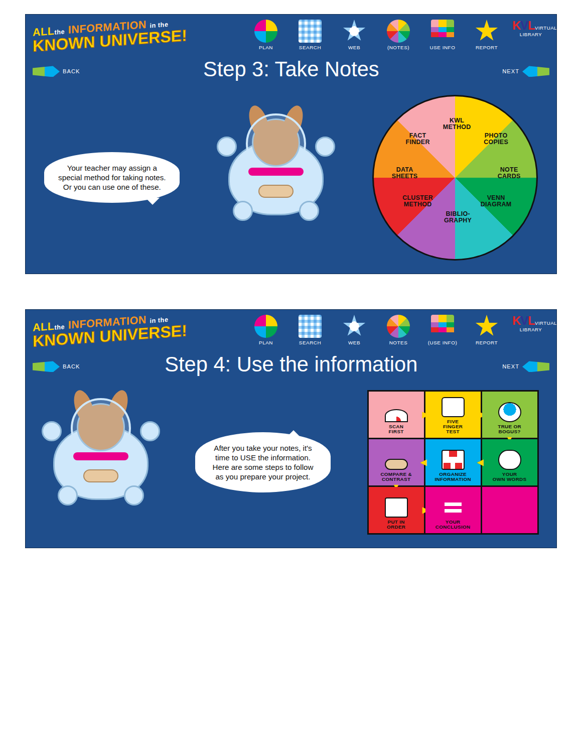ALL the INFORMATION in the
KNOWN UNIVERSE!
PLAN
SEARCH
WEB
(NOTES)
USE INFO
REPORT
KVL VIRTUAL LIBRARY
BACK
Step 3: Take Notes
NEXT
Your teacher may assign a special method for taking notes. Or you can use one of these.
KWL
METHOD PHOTO
COPIES NOTE
CARDS VENN
DIAGRAM BIBLIO-
GRAPHY CLUSTER
METHOD DATA
SHEETS FACT
FINDER
ALL the INFORMATION in the
KNOWN UNIVERSE!
PLAN
SEARCH
WEB
NOTES
(USE INFO)
REPORT
KVL VIRTUAL LIBRARY
BACK
Step 4: Use the information
NEXT
After you take your notes, it's time to USE the information. Here are some steps to follow as you prepare your project.
SCAN
FIRST▶
FIVE
FINGER
TEST▶
TRUE OR
BOGUS?▼
COMPARE &
CONTRAST▼
ORGANIZE
INFORMATION◀
YOUR
OWN WORDS◀
PUT IN
ORDER▶
YOUR
CONCLUSION